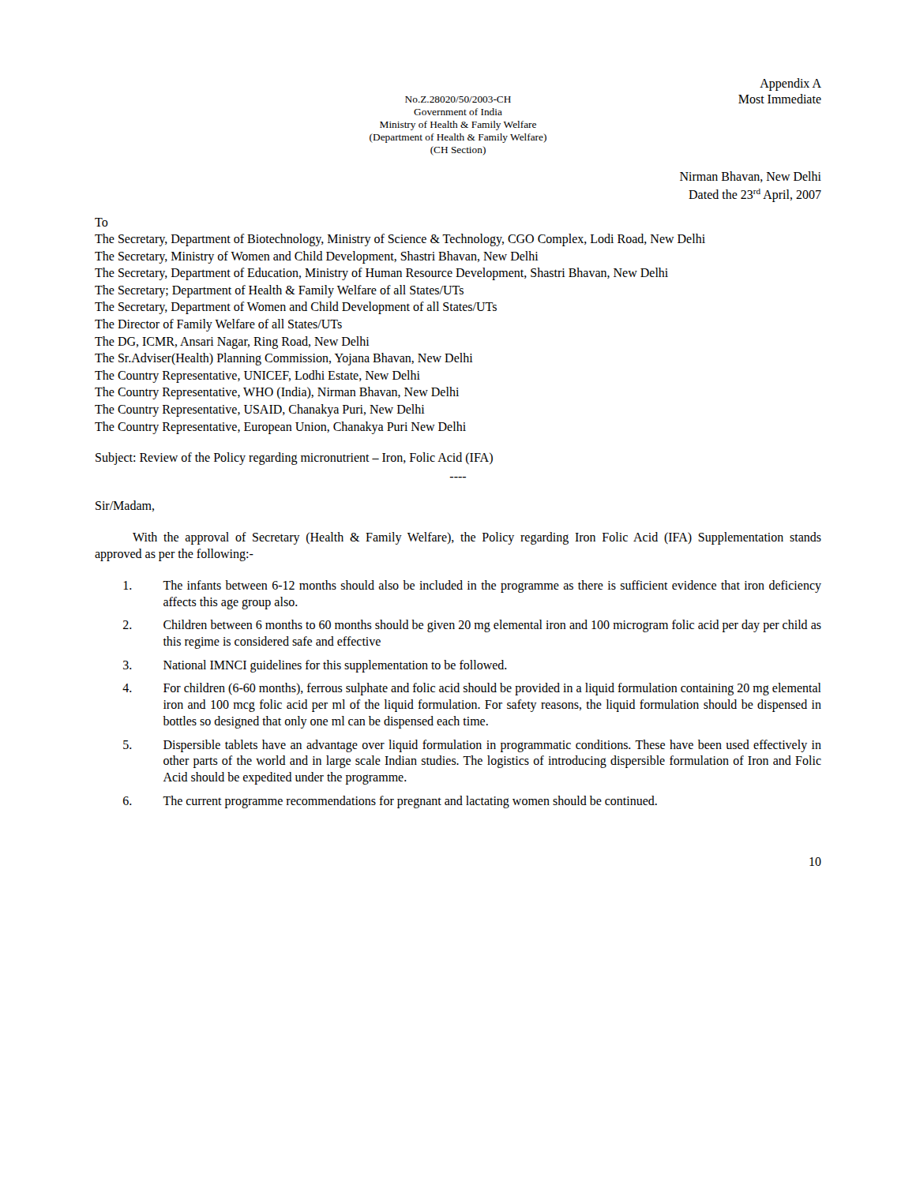Appendix A
Most Immediate
No.Z.28020/50/2003-CH
Government of India
Ministry of Health & Family Welfare
(Department of Health & Family Welfare)
(CH Section)
Nirman Bhavan, New Delhi
Dated the 23rd April, 2007
To
The Secretary, Department of Biotechnology, Ministry of Science & Technology, CGO Complex, Lodi Road, New Delhi
The Secretary, Ministry of Women and Child Development, Shastri Bhavan, New Delhi
The Secretary, Department of Education, Ministry of Human Resource Development, Shastri Bhavan, New Delhi
The Secretary; Department of Health & Family Welfare of all States/UTs
The Secretary, Department of Women and Child Development of all States/UTs
The Director of Family Welfare of all States/UTs
The DG, ICMR, Ansari Nagar, Ring Road, New Delhi
The Sr.Adviser(Health) Planning Commission, Yojana Bhavan, New Delhi
The Country Representative, UNICEF, Lodhi Estate, New Delhi
The Country Representative, WHO (India), Nirman Bhavan, New Delhi
The Country Representative, USAID, Chanakya Puri, New Delhi
The Country Representative, European Union, Chanakya Puri New Delhi
Subject: Review of the Policy regarding micronutrient – Iron, Folic Acid (IFA)
----
Sir/Madam,
With the approval of Secretary (Health & Family Welfare), the Policy regarding Iron Folic Acid (IFA) Supplementation stands approved as per the following:-
The infants between 6-12 months should also be included in the programme as there is sufficient evidence that iron deficiency affects this age group also.
Children between 6 months to 60 months should be given 20 mg elemental iron and 100 microgram folic acid per day per child as this regime is considered safe and effective
National IMNCI guidelines for this supplementation to be followed.
For children (6-60 months), ferrous sulphate and folic acid should be provided in a liquid formulation containing 20 mg elemental iron and 100 mcg folic acid per ml of the liquid formulation. For safety reasons, the liquid formulation should be dispensed in bottles so designed that only one ml can be dispensed each time.
Dispersible tablets have an advantage over liquid formulation in programmatic conditions. These have been used effectively in other parts of the world and in large scale Indian studies. The logistics of introducing dispersible formulation of Iron and Folic Acid should be expedited under the programme.
The current programme recommendations for pregnant and lactating women should be continued.
10